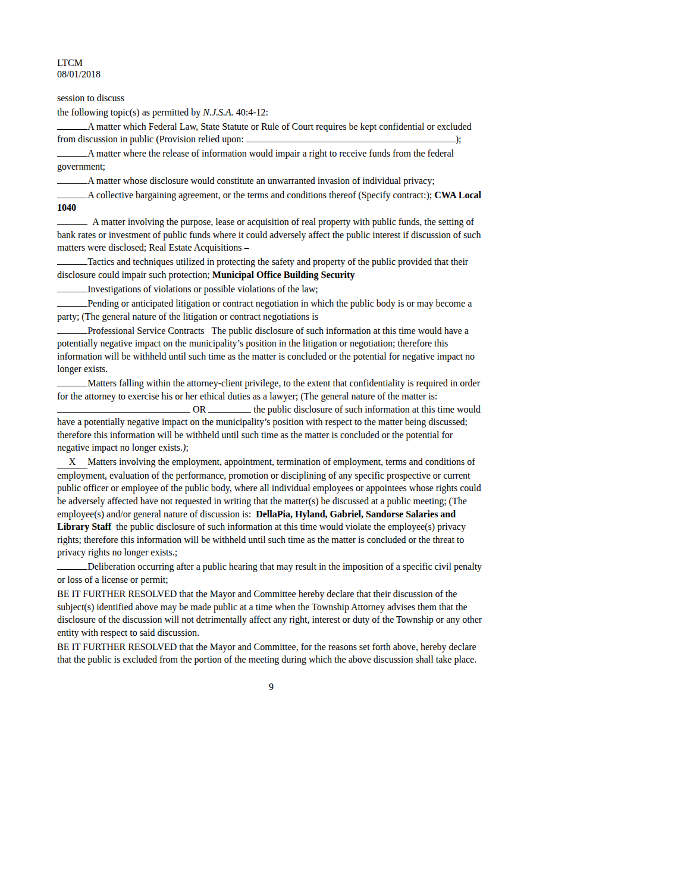LTCM
08/01/2018
session to discuss
the following topic(s) as permitted by N.J.S.A. 40:4-12:
A matter which Federal Law, State Statute or Rule of Court requires be kept confidential or excluded from discussion in public (Provision relied upon: );
A matter where the release of information would impair a right to receive funds from the federal government;
A matter whose disclosure would constitute an unwarranted invasion of individual privacy;
A collective bargaining agreement, or the terms and conditions thereof (Specify contract:); CWA Local 1040
A matter involving the purpose, lease or acquisition of real property with public funds, the setting of bank rates or investment of public funds where it could adversely affect the public interest if discussion of such matters were disclosed; Real Estate Acquisitions –
Tactics and techniques utilized in protecting the safety and property of the public provided that their disclosure could impair such protection; Municipal Office Building Security
Investigations of violations or possible violations of the law;
Pending or anticipated litigation or contract negotiation in which the public body is or may become a party; (The general nature of the litigation or contract negotiations is
Professional Service Contracts The public disclosure of such information at this time would have a potentially negative impact on the municipality’s position in the litigation or negotiation; therefore this information will be withheld until such time as the matter is concluded or the potential for negative impact no longer exists.
Matters falling within the attorney-client privilege, to the extent that confidentiality is required in order for the attorney to exercise his or her ethical duties as a lawyer; (The general nature of the matter is: OR the public disclosure of such information at this time would have a potentially negative impact on the municipality’s position with respect to the matter being discussed; therefore this information will be withheld until such time as the matter is concluded or the potential for negative impact no longer exists.);
XMatters involving the employment, appointment, termination of employment, terms and conditions of employment, evaluation of the performance, promotion or disciplining of any specific prospective or current public officer or employee of the public body, where all individual employees or appointees whose rights could be adversely affected have not requested in writing that the matter(s) be discussed at a public meeting; (The employee(s) and/or general nature of discussion is: DellaPia, Hyland, Gabriel, Sandorse Salaries and Library Staff the public disclosure of such information at this time would violate the employee(s) privacy rights; therefore this information will be withheld until such time as the matter is concluded or the threat to privacy rights no longer exists.;
Deliberation occurring after a public hearing that may result in the imposition of a specific civil penalty or loss of a license or permit;
BE IT FURTHER RESOLVED that the Mayor and Committee hereby declare that their discussion of the subject(s) identified above may be made public at a time when the Township Attorney advises them that the disclosure of the discussion will not detrimentally affect any right, interest or duty of the Township or any other entity with respect to said discussion.
BE IT FURTHER RESOLVED that the Mayor and Committee, for the reasons set forth above, hereby declare that the public is excluded from the portion of the meeting during which the above discussion shall take place.
9